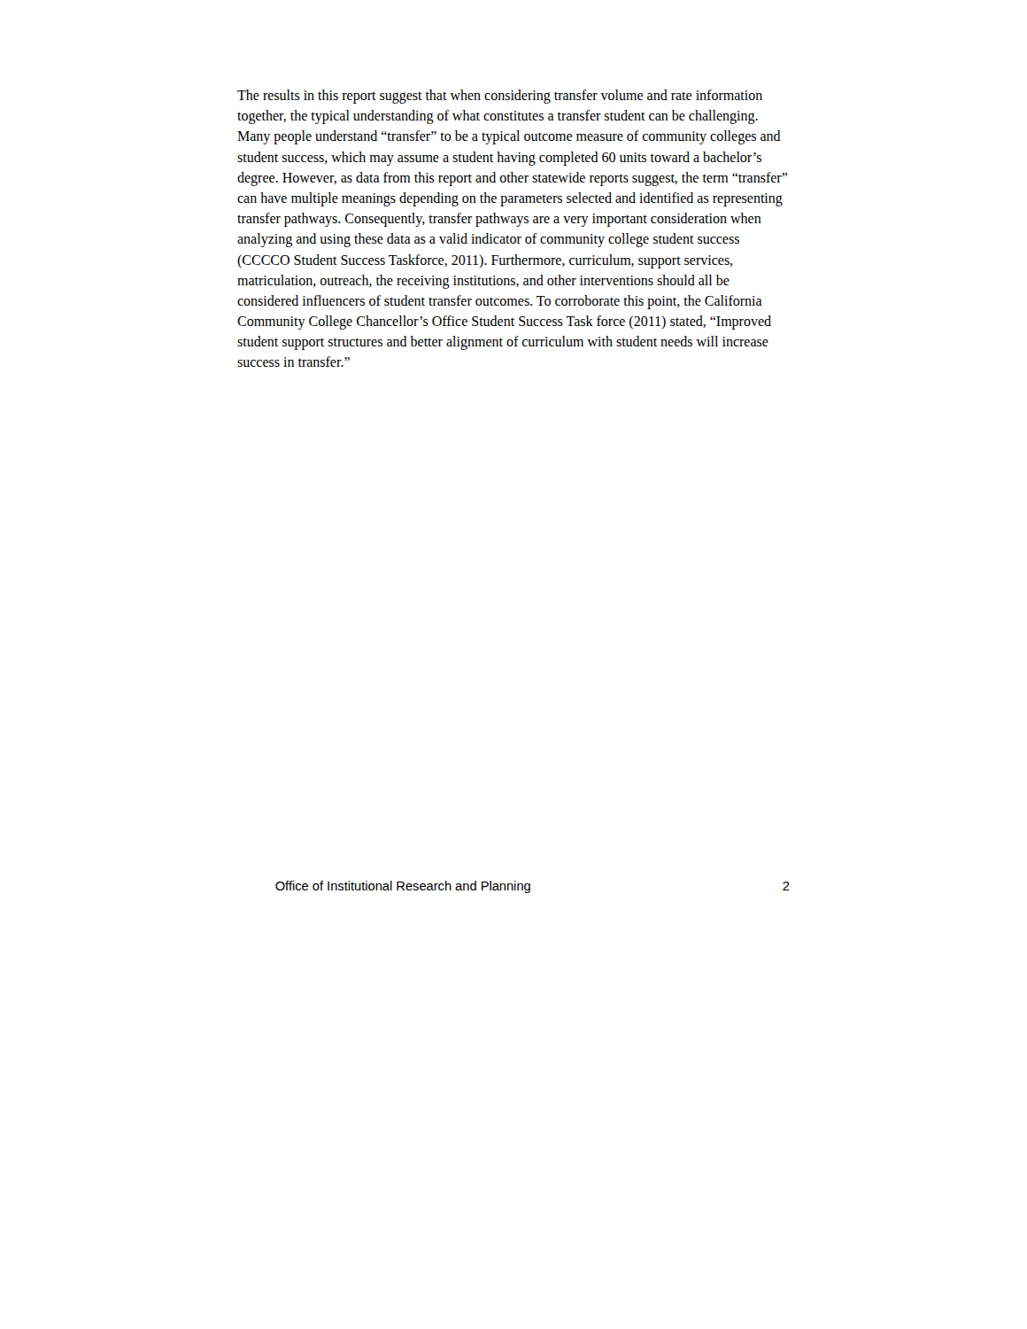The results in this report suggest that when considering transfer volume and rate information together, the typical understanding of what constitutes a transfer student can be challenging. Many people understand “transfer” to be a typical outcome measure of community colleges and student success, which may assume a student having completed 60 units toward a bachelor’s degree. However, as data from this report and other statewide reports suggest, the term “transfer” can have multiple meanings depending on the parameters selected and identified as representing transfer pathways. Consequently, transfer pathways are a very important consideration when analyzing and using these data as a valid indicator of community college student success (CCCCO Student Success Taskforce, 2011). Furthermore, curriculum, support services, matriculation, outreach, the receiving institutions, and other interventions should all be considered influencers of student transfer outcomes. To corroborate this point, the California Community College Chancellor’s Office Student Success Task force (2011) stated, “Improved student support structures and better alignment of curriculum with student needs will increase success in transfer.”
Office of Institutional Research and Planning 2